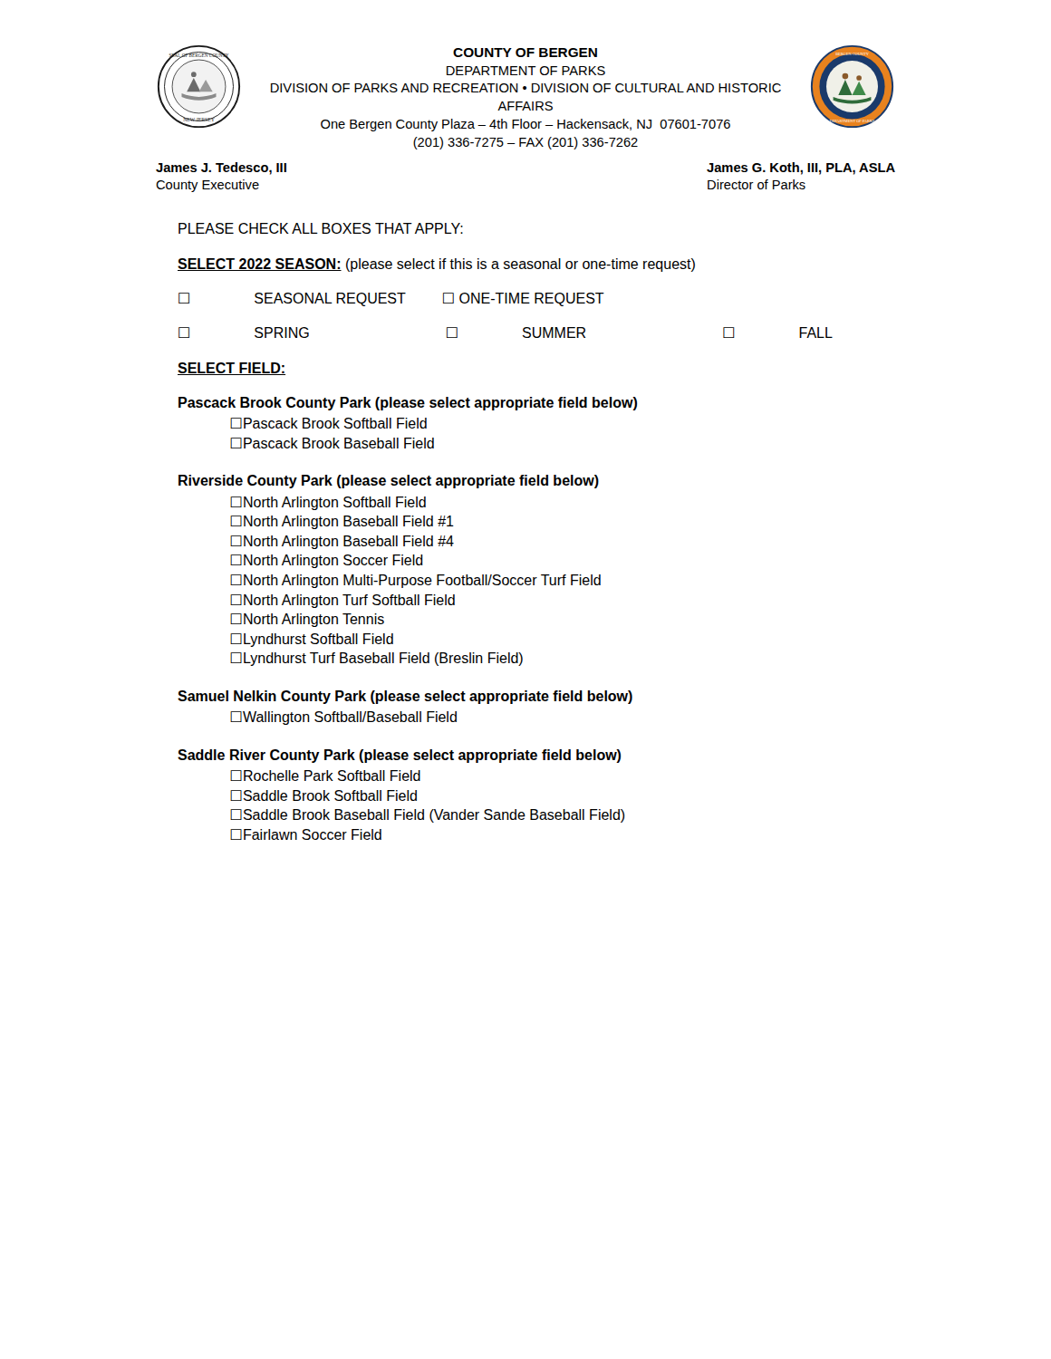SEAL OF BERGEN COUNTY NEW JERSEY
BERGEN COUNTY DEPARTMENT OF PARKS
COUNTY OF BERGEN
DEPARTMENT OF PARKS
DIVISION OF PARKS AND RECREATION • DIVISION OF CULTURAL AND HISTORIC AFFAIRS
One Bergen County Plaza – 4th Floor – Hackensack, NJ 07601-7076
(201) 336-7275 – FAX (201) 336-7262
James J. Tedesco, III
County Executive
James G. Koth, III, PLA, ASLA
Director of Parks
PLEASE CHECK ALL BOXES THAT APPLY:
SELECT 2022 SEASON: (please select if this is a seasonal or one-time request)
☐ SEASONAL REQUEST ☐ ONE-TIME REQUEST
☐ SPRING ☐ SUMMER ☐ FALL
SELECT FIELD:
Pascack Brook County Park (please select appropriate field below)
☐Pascack Brook Softball Field
☐Pascack Brook Baseball Field
Riverside County Park (please select appropriate field below)
☐North Arlington Softball Field
☐North Arlington Baseball Field #1
☐North Arlington Baseball Field #4
☐North Arlington Soccer Field
☐North Arlington Multi-Purpose Football/Soccer Turf Field
☐North Arlington Turf Softball Field
☐North Arlington Tennis
☐Lyndhurst Softball Field
☐Lyndhurst Turf Baseball Field (Breslin Field)
Samuel Nelkin County Park (please select appropriate field below)
☐Wallington Softball/Baseball Field
Saddle River County Park (please select appropriate field below)
☐Rochelle Park Softball Field
☐Saddle Brook Softball Field
☐Saddle Brook Baseball Field (Vander Sande Baseball Field)
☐Fairlawn Soccer Field